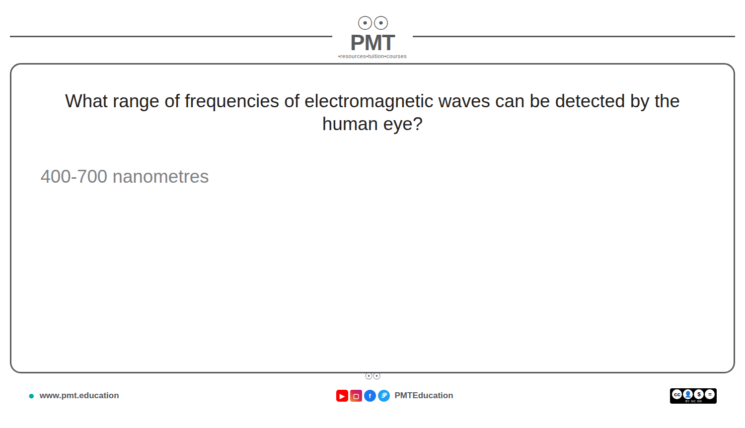☉☉
PMT
•resources•tuition•courses
What range of frequencies of electromagnetic waves can be detected by the human eye?
400-700 nanometres
☉☉
● www.pmt.education
▶
▢
f
𝒫
PMTEducation
cc
👤
$
=
BY NC ND